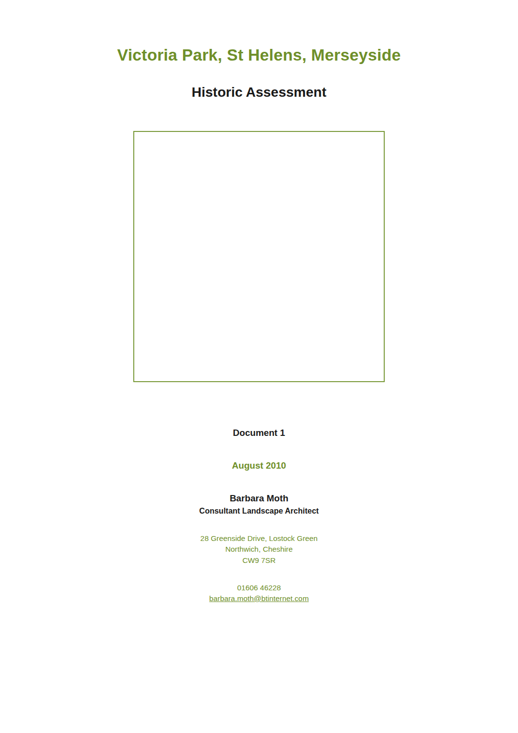Victoria Park, St Helens, Merseyside
Historic Assessment
Document 1
August 2010
Barbara Moth
Consultant Landscape Architect
28 Greenside Drive, Lostock Green
Northwich, Cheshire
CW9 7SR
01606 46228
barbara.moth@btinternet.com